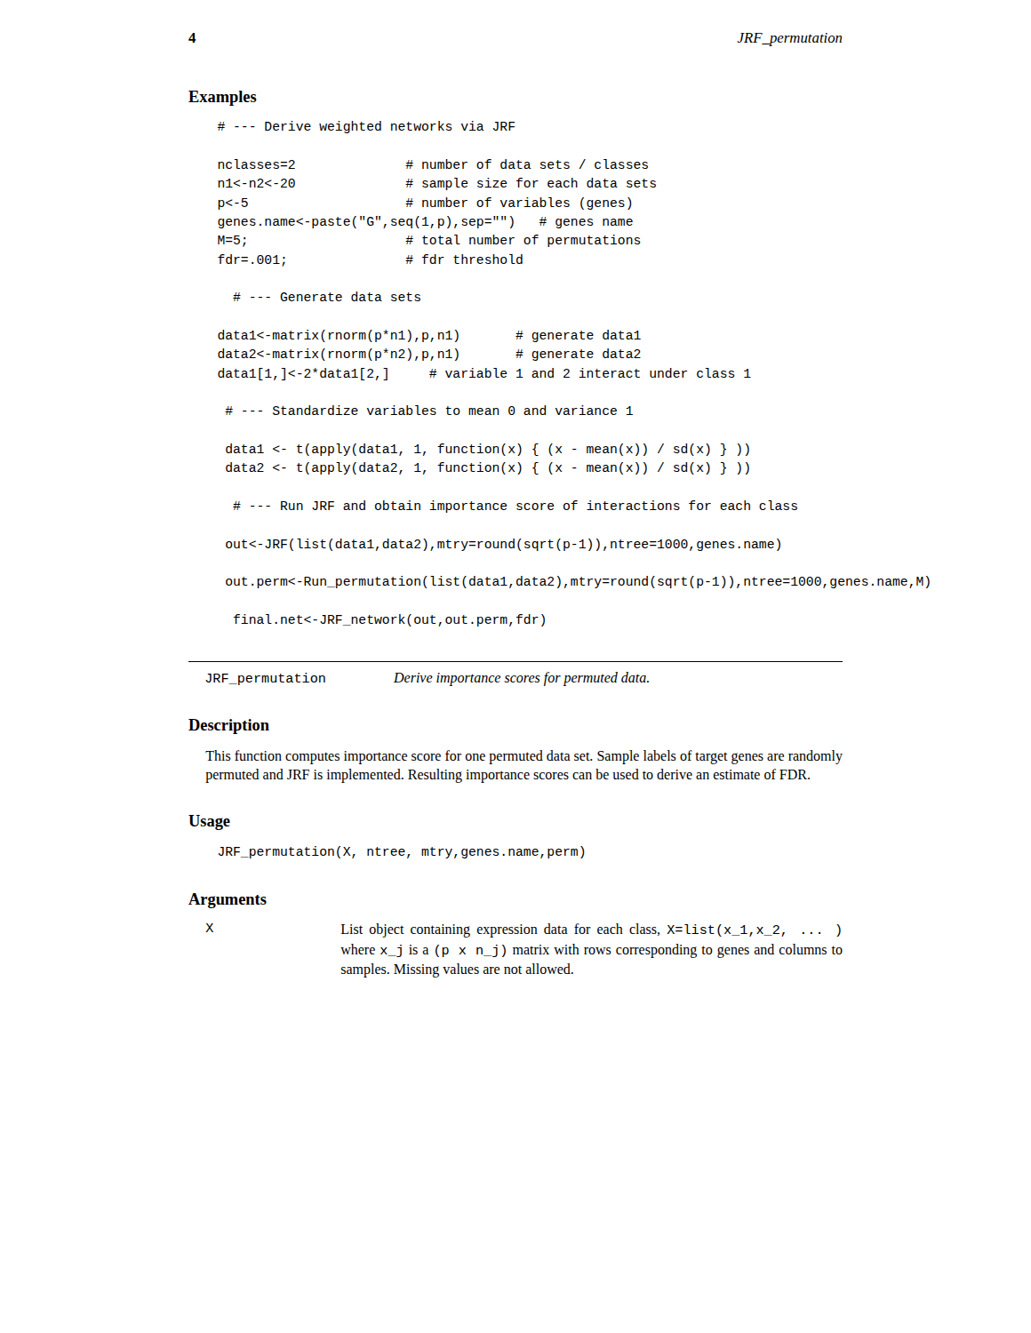4 JRF_permutation
Examples
# --- Derive weighted networks via JRF

nclasses=2              # number of data sets / classes
n1<-n2<-20              # sample size for each data sets
p<-5                    # number of variables (genes)
genes.name<-paste("G",seq(1,p),sep="")   # genes name
M=5;                    # total number of permutations
fdr=.001;               # fdr threshold

  # --- Generate data sets

data1<-matrix(rnorm(p*n1),p,n1)       # generate data1
data2<-matrix(rnorm(p*n2),p,n1)       # generate data2
data1[1,]<-2*data1[2,]     # variable 1 and 2 interact under class 1

 # --- Standardize variables to mean 0 and variance 1

 data1 <- t(apply(data1, 1, function(x) { (x - mean(x)) / sd(x) } ))
 data2 <- t(apply(data2, 1, function(x) { (x - mean(x)) / sd(x) } ))

  # --- Run JRF and obtain importance score of interactions for each class

 out<-JRF(list(data1,data2),mtry=round(sqrt(p-1)),ntree=1000,genes.name)

 out.perm<-Run_permutation(list(data1,data2),mtry=round(sqrt(p-1)),ntree=1000,genes.name,M)

  final.net<-JRF_network(out,out.perm,fdr)
JRF_permutation Derive importance scores for permuted data.
Description
This function computes importance score for one permuted data set. Sample labels of target genes are randomly permuted and JRF is implemented. Resulting importance scores can be used to derive an estimate of FDR.
Usage
JRF_permutation(X, ntree, mtry,genes.name,perm)
Arguments
X
List object containing expression data for each class, X=list(x_1,x_2, ... ) where x_j is a (p x n_j) matrix with rows corresponding to genes and columns to samples. Missing values are not allowed.